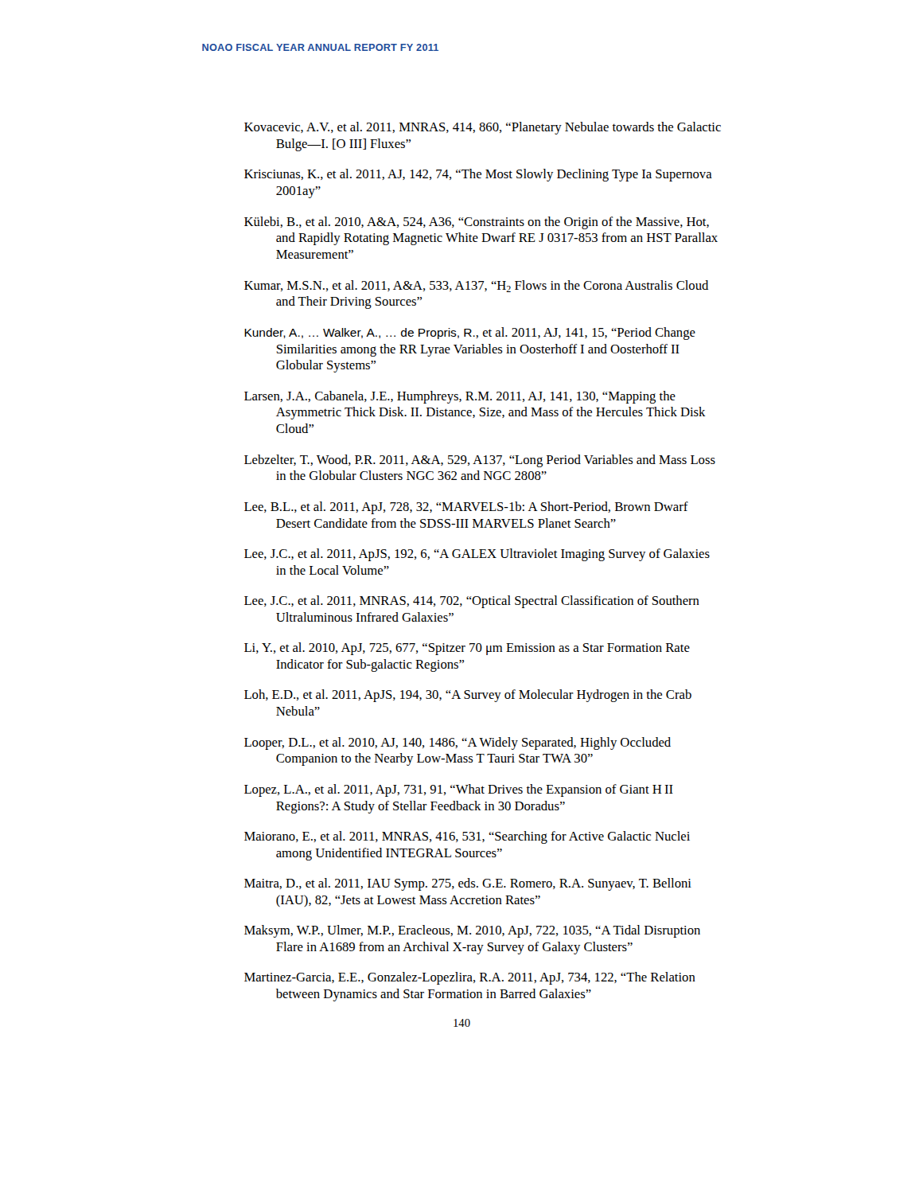NOAO FISCAL YEAR ANNUAL REPORT FY 2011
Kovacevic, A.V., et al. 2011, MNRAS, 414, 860, “Planetary Nebulae towards the Galactic Bulge—I. [O III] Fluxes”
Krisciunas, K., et al. 2011, AJ, 142, 74, “The Most Slowly Declining Type Ia Supernova 2001ay”
Külebi, B., et al. 2010, A&A, 524, A36, “Constraints on the Origin of the Massive, Hot, and Rapidly Rotating Magnetic White Dwarf RE J 0317-853 from an HST Parallax Measurement”
Kumar, M.S.N., et al. 2011, A&A, 533, A137, “H2 Flows in the Corona Australis Cloud and Their Driving Sources”
Kunder, A., … Walker, A., … de Propris, R., et al. 2011, AJ, 141, 15, “Period Change Similarities among the RR Lyrae Variables in Oosterhoff I and Oosterhoff II Globular Systems”
Larsen, J.A., Cabanela, J.E., Humphreys, R.M. 2011, AJ, 141, 130, “Mapping the Asymmetric Thick Disk. II. Distance, Size, and Mass of the Hercules Thick Disk Cloud”
Lebzelter, T., Wood, P.R. 2011, A&A, 529, A137, “Long Period Variables and Mass Loss in the Globular Clusters NGC 362 and NGC 2808”
Lee, B.L., et al. 2011, ApJ, 728, 32, “MARVELS-1b: A Short-Period, Brown Dwarf Desert Candidate from the SDSS-III MARVELS Planet Search”
Lee, J.C., et al. 2011, ApJS, 192, 6, “A GALEX Ultraviolet Imaging Survey of Galaxies in the Local Volume”
Lee, J.C., et al. 2011, MNRAS, 414, 702, “Optical Spectral Classification of Southern Ultraluminous Infrared Galaxies”
Li, Y., et al. 2010, ApJ, 725, 677, “Spitzer 70 μm Emission as a Star Formation Rate Indicator for Sub-galactic Regions”
Loh, E.D., et al. 2011, ApJS, 194, 30, “A Survey of Molecular Hydrogen in the Crab Nebula”
Looper, D.L., et al. 2010, AJ, 140, 1486, “A Widely Separated, Highly Occluded Companion to the Nearby Low-Mass T Tauri Star TWA 30”
Lopez, L.A., et al. 2011, ApJ, 731, 91, “What Drives the Expansion of Giant H II Regions?: A Study of Stellar Feedback in 30 Doradus”
Maiorano, E., et al. 2011, MNRAS, 416, 531, “Searching for Active Galactic Nuclei among Unidentified INTEGRAL Sources”
Maitra, D., et al. 2011, IAU Symp. 275, eds. G.E. Romero, R.A. Sunyaev, T. Belloni (IAU), 82, “Jets at Lowest Mass Accretion Rates”
Maksym, W.P., Ulmer, M.P., Eracleous, M. 2010, ApJ, 722, 1035, “A Tidal Disruption Flare in A1689 from an Archival X-ray Survey of Galaxy Clusters”
Martinez-Garcia, E.E., Gonzalez-Lopezlira, R.A. 2011, ApJ, 734, 122, “The Relation between Dynamics and Star Formation in Barred Galaxies”
140